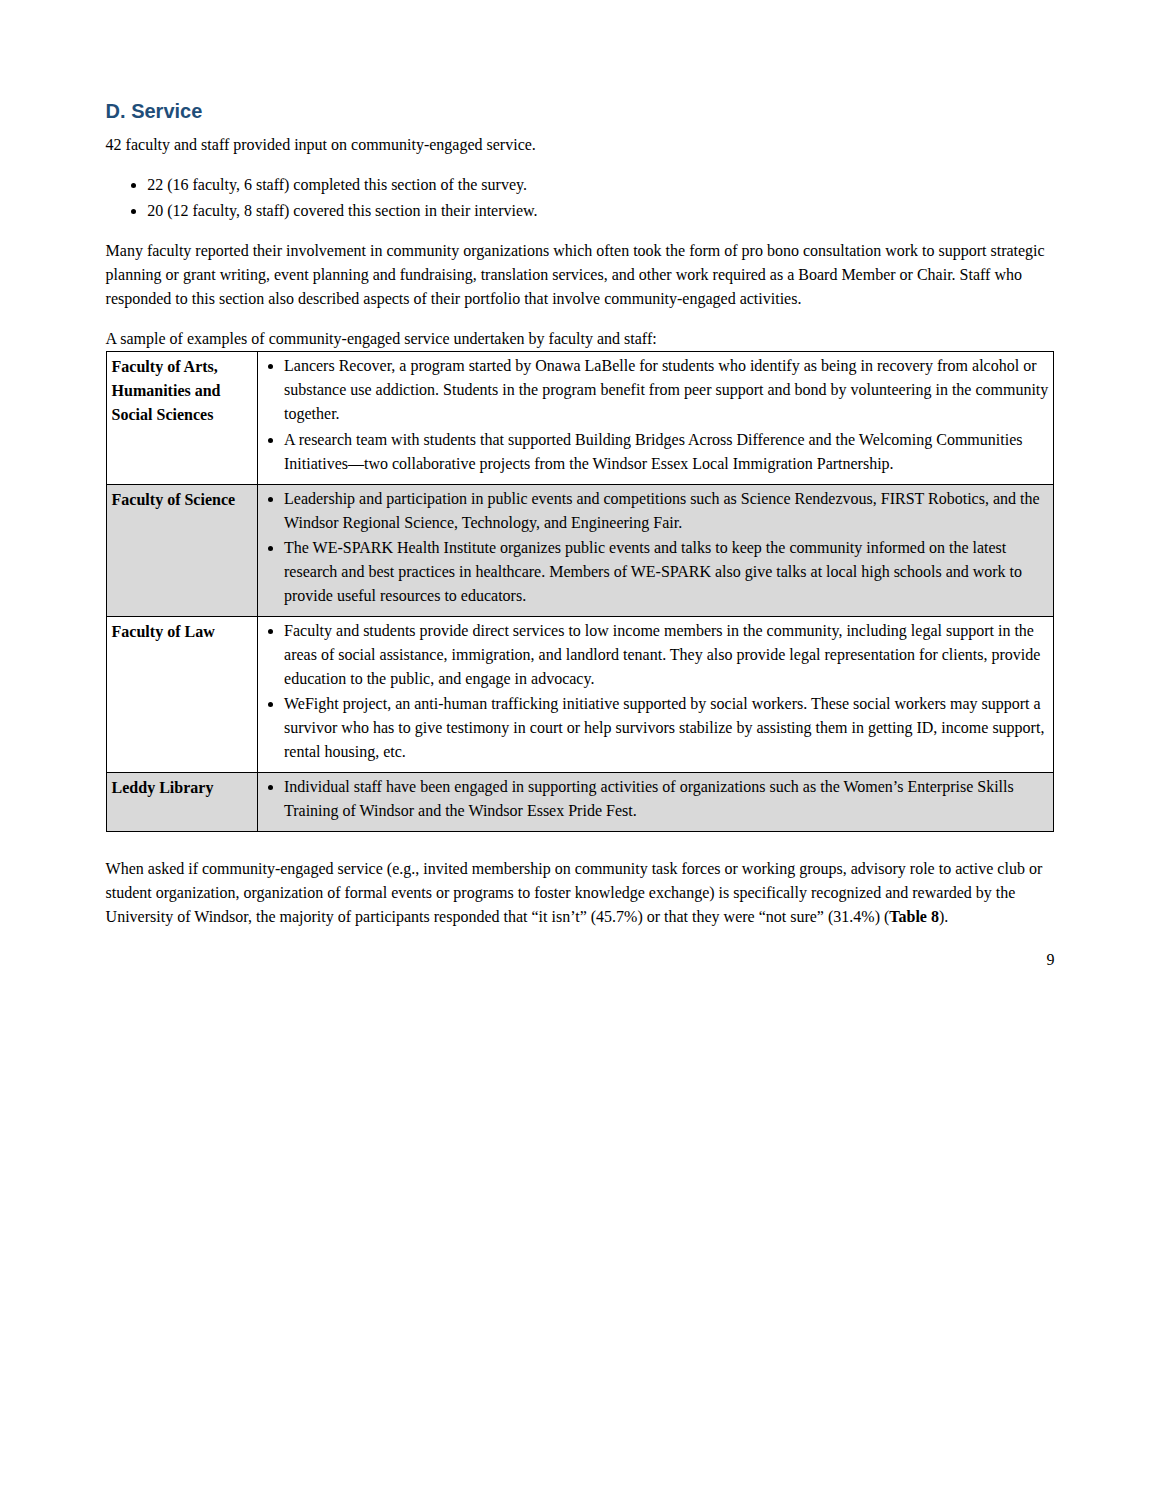D. Service
42 faculty and staff provided input on community-engaged service.
22 (16 faculty, 6 staff) completed this section of the survey.
20 (12 faculty, 8 staff) covered this section in their interview.
Many faculty reported their involvement in community organizations which often took the form of pro bono consultation work to support strategic planning or grant writing, event planning and fundraising, translation services, and other work required as a Board Member or Chair. Staff who responded to this section also described aspects of their portfolio that involve community-engaged activities.
A sample of examples of community-engaged service undertaken by faculty and staff:
| Faculty of Arts, Humanities and Social Sciences | Lancers Recover, a program started by Onawa LaBelle for students who identify as being in recovery from alcohol or substance use addiction. Students in the program benefit from peer support and bond by volunteering in the community together. A research team with students that supported Building Bridges Across Difference and the Welcoming Communities Initiatives—two collaborative projects from the Windsor Essex Local Immigration Partnership. |
| Faculty of Science | Leadership and participation in public events and competitions such as Science Rendezvous, FIRST Robotics, and the Windsor Regional Science, Technology, and Engineering Fair. The WE-SPARK Health Institute organizes public events and talks to keep the community informed on the latest research and best practices in healthcare. Members of WE-SPARK also give talks at local high schools and work to provide useful resources to educators. |
| Faculty of Law | Faculty and students provide direct services to low income members in the community, including legal support in the areas of social assistance, immigration, and landlord tenant. They also provide legal representation for clients, provide education to the public, and engage in advocacy. WeFight project, an anti-human trafficking initiative supported by social workers. These social workers may support a survivor who has to give testimony in court or help survivors stabilize by assisting them in getting ID, income support, rental housing, etc. |
| Leddy Library | Individual staff have been engaged in supporting activities of organizations such as the Women’s Enterprise Skills Training of Windsor and the Windsor Essex Pride Fest. |
When asked if community-engaged service (e.g., invited membership on community task forces or working groups, advisory role to active club or student organization, organization of formal events or programs to foster knowledge exchange) is specifically recognized and rewarded by the University of Windsor, the majority of participants responded that “it isn’t” (45.7%) or that they were “not sure” (31.4%) (Table 8).
9